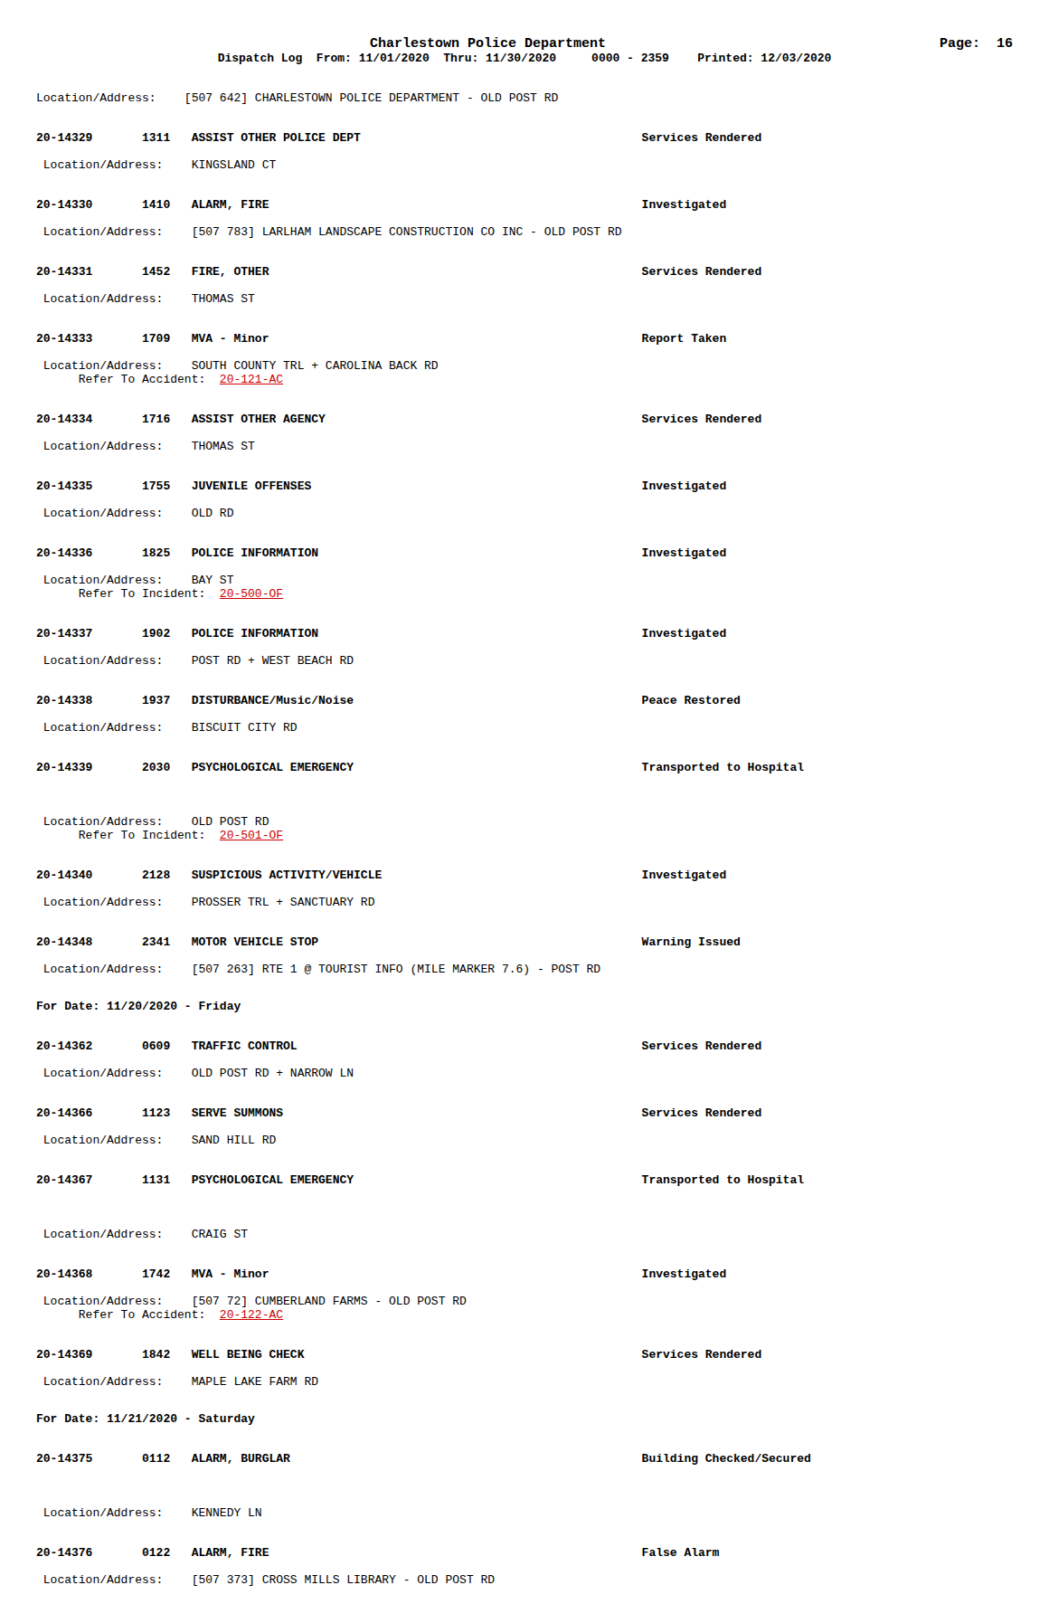Charlestown Police DepartmentPage: 16
Dispatch Log From: 11/01/2020 Thru: 11/30/2020 0000 - 2359 Printed: 12/03/2020
Location/Address: [507 642] CHARLESTOWN POLICE DEPARTMENT - OLD POST RD
| 20-14329 1311 ASSIST OTHER POLICE DEPT | Services Rendered |
Location/Address: KINGSLAND CT
| 20-14330 1410 ALARM, FIRE | Investigated |
Location/Address: [507 783] LARLHAM LANDSCAPE CONSTRUCTION CO INC - OLD POST RD
| 20-14331 1452 FIRE, OTHER | Services Rendered |
Location/Address: THOMAS ST
| 20-14333 1709 MVA - Minor | Report Taken |
Location/Address: SOUTH COUNTY TRL + CAROLINA BACK RD Refer To Accident: 20-121-AC
| 20-14334 1716 ASSIST OTHER AGENCY | Services Rendered |
Location/Address: THOMAS ST
| 20-14335 1755 JUVENILE OFFENSES | Investigated |
Location/Address: OLD RD
| 20-14336 1825 POLICE INFORMATION | Investigated |
Location/Address: BAY ST Refer To Incident: 20-500-OF
| 20-14337 1902 POLICE INFORMATION | Investigated |
Location/Address: POST RD + WEST BEACH RD
| 20-14338 1937 DISTURBANCE/Music/Noise | Peace Restored |
Location/Address: BISCUIT CITY RD
| 20-14339 2030 PSYCHOLOGICAL EMERGENCY | Transported to Hospital |
Location/Address: OLD POST RD Refer To Incident: 20-501-OF
| 20-14340 2128 SUSPICIOUS ACTIVITY/VEHICLE | Investigated |
Location/Address: PROSSER TRL + SANCTUARY RD
| 20-14348 2341 MOTOR VEHICLE STOP | Warning Issued |
Location/Address: [507 263] RTE 1 @ TOURIST INFO (MILE MARKER 7.6) - POST RD
For Date: 11/20/2020 - Friday
| 20-14362 0609 TRAFFIC CONTROL | Services Rendered |
Location/Address: OLD POST RD + NARROW LN
| 20-14366 1123 SERVE SUMMONS | Services Rendered |
Location/Address: SAND HILL RD
| 20-14367 1131 PSYCHOLOGICAL EMERGENCY | Transported to Hospital |
Location/Address: CRAIG ST
| 20-14368 1742 MVA - Minor | Investigated |
Location/Address: [507 72] CUMBERLAND FARMS - OLD POST RD Refer To Accident: 20-122-AC
| 20-14369 1842 WELL BEING CHECK | Services Rendered |
Location/Address: MAPLE LAKE FARM RD
For Date: 11/21/2020 - Saturday
| 20-14375 0112 ALARM, BURGLAR | Building Checked/Secured |
Location/Address: KENNEDY LN
| 20-14376 0122 ALARM, FIRE | False Alarm |
Location/Address: [507 373] CROSS MILLS LIBRARY - OLD POST RD